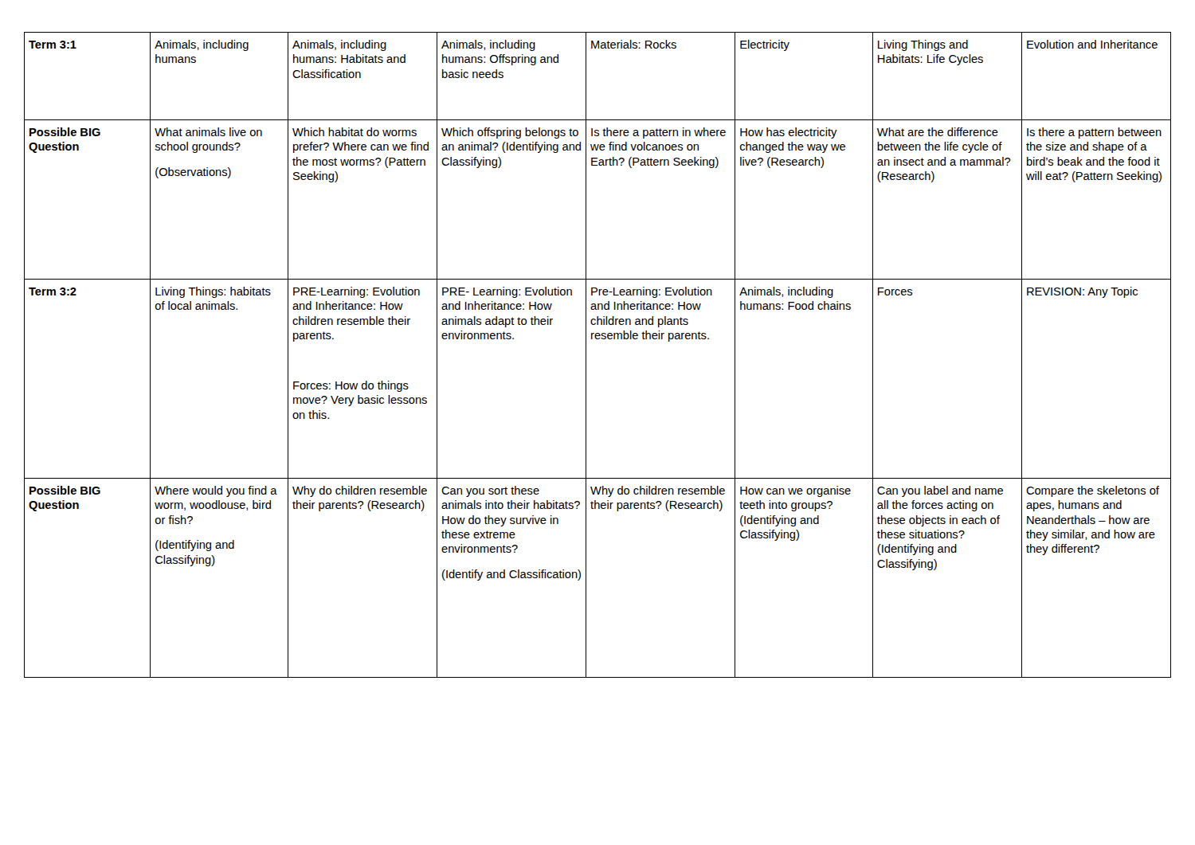| Term 3:1 | Animals, including humans | Animals, including humans: Habitats and Classification | Animals, including humans: Offspring and basic needs | Materials: Rocks | Electricity | Living Things and Habitats: Life Cycles | Evolution and Inheritance |
| Possible BIG Question | What animals live on school grounds? (Observations) | Which habitat do worms prefer? Where can we find the most worms? (Pattern Seeking) | Which offspring belongs to an animal? (Identifying and Classifying) | Is there a pattern in where we find volcanoes on Earth? (Pattern Seeking) | How has electricity changed the way we live? (Research) | What are the difference between the life cycle of an insect and a mammal? (Research) | Is there a pattern between the size and shape of a bird’s beak and the food it will eat? (Pattern Seeking) |
| Term 3:2 | Living Things: habitats of local animals. | PRE-Learning: Evolution and Inheritance: How children resemble their parents. Forces: How do things move? Very basic lessons on this. | PRE- Learning: Evolution and Inheritance: How animals adapt to their environments. | Pre-Learning: Evolution and Inheritance: How children and plants resemble their parents. | Animals, including humans: Food chains | Forces | REVISION: Any Topic |
| Possible BIG Question | Where would you find a worm, woodlouse, bird or fish? (Identifying and Classifying) | Why do children resemble their parents? (Research) | Can you sort these animals into their habitats? How do they survive in these extreme environments? (Identify and Classification) | Why do children resemble their parents? (Research) | How can we organise teeth into groups? (Identifying and Classifying) | Can you label and name all the forces acting on these objects in each of these situations? (Identifying and Classifying) | Compare the skeletons of apes, humans and Neanderthals – how are they similar, and how are they different? |